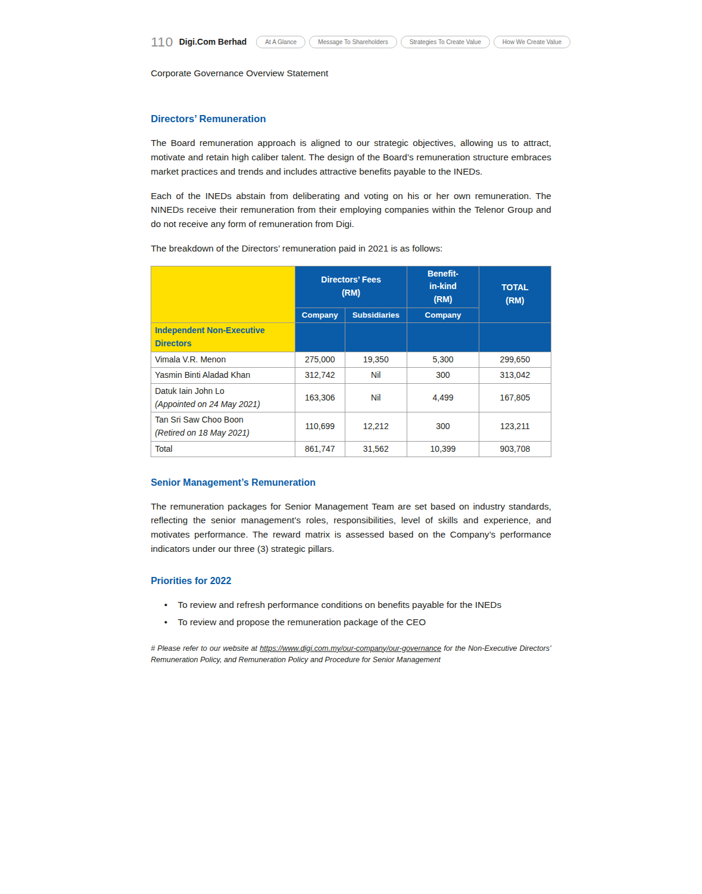110 Digi.Com Berhad
At A Glance Message To Shareholders Strategies To Create Value How We Create Value
Corporate Governance Overview Statement
Directors’ Remuneration
The Board remuneration approach is aligned to our strategic objectives, allowing us to attract, motivate and retain high caliber talent. The design of the Board’s remuneration structure embraces market practices and trends and includes attractive benefits payable to the INEDs.
Each of the INEDs abstain from deliberating and voting on his or her own remuneration. The NINEDs receive their remuneration from their employing companies within the Telenor Group and do not receive any form of remuneration from Digi.
The breakdown of the Directors’ remuneration paid in 2021 is as follows:
| | Directors’ Fees (RM) | Benefit- in-kind (RM) | TOTAL (RM) |
| Company | Subsidiaries | Company |
| Independent Non-Executive Directors | | | | |
| Vimala V.R. Menon | 275,000 | 19,350 | 5,300 | 299,650 |
| Yasmin Binti Aladad Khan | 312,742 | Nil | 300 | 313,042 |
| Datuk Iain John Lo (Appointed on 24 May 2021) | 163,306 | Nil | 4,499 | 167,805 |
| Tan Sri Saw Choo Boon (Retired on 18 May 2021) | 110,699 | 12,212 | 300 | 123,211 |
| Total | 861,747 | 31,562 | 10,399 | 903,708 |
Senior Management’s Remuneration
The remuneration packages for Senior Management Team are set based on industry standards, reflecting the senior management’s roles, responsibilities, level of skills and experience, and motivates performance. The reward matrix is assessed based on the Company’s performance indicators under our three (3) strategic pillars.
Priorities for 2022
To review and refresh performance conditions on benefits payable for the INEDs
To review and propose the remuneration package of the CEO
# Please refer to our website at https://www.digi.com.my/our-company/our-governance for the Non-Executive Directors’ Remuneration Policy, and Remuneration Policy and Procedure for Senior Management